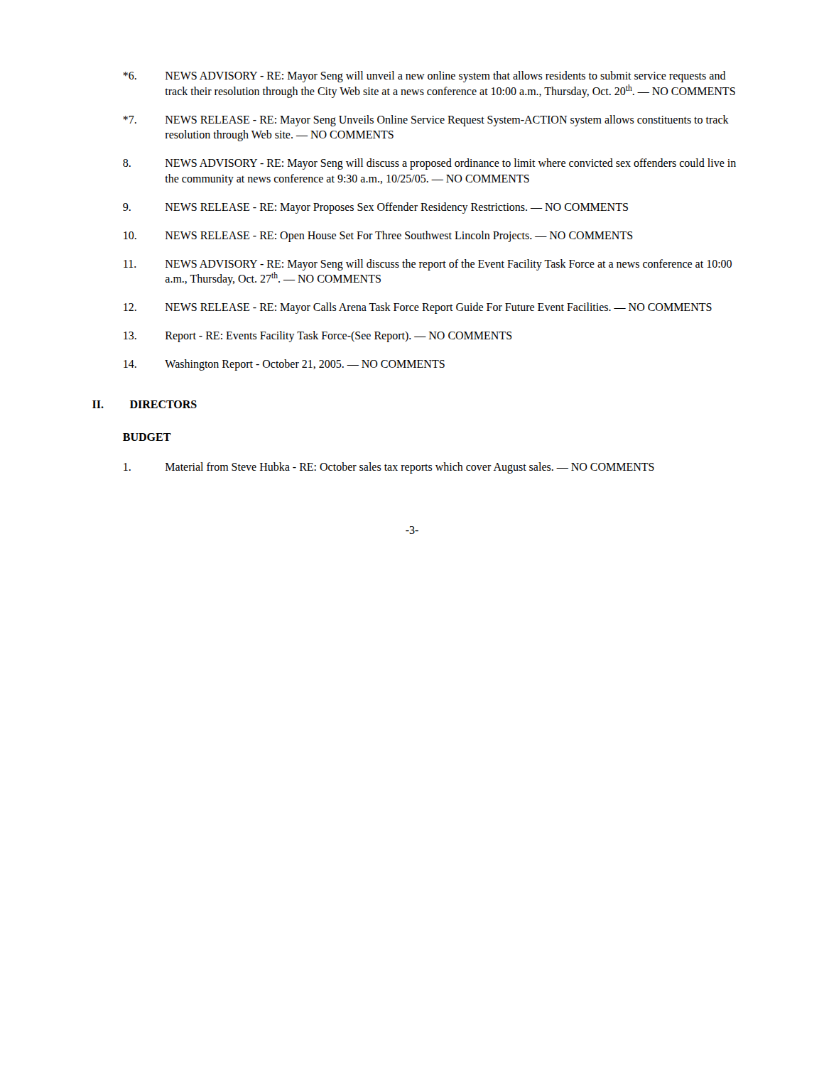*6.
NEWS ADVISORY - RE: Mayor Seng will unveil a new online system that allows residents to submit service requests and track their resolution through the City Web site at a news conference at 10:00 a.m., Thursday, Oct. 20th. — NO COMMENTS
*7.
NEWS RELEASE - RE: Mayor Seng Unveils Online Service Request System-ACTION system allows constituents to track resolution through Web site. — NO COMMENTS
8.
NEWS ADVISORY - RE: Mayor Seng will discuss a proposed ordinance to limit where convicted sex offenders could live in the community at news conference at 9:30 a.m., 10/25/05. — NO COMMENTS
9.
NEWS RELEASE - RE: Mayor Proposes Sex Offender Residency Restrictions. — NO COMMENTS
10.
NEWS RELEASE - RE: Open House Set For Three Southwest Lincoln Projects. — NO COMMENTS
11.
NEWS ADVISORY - RE: Mayor Seng will discuss the report of the Event Facility Task Force at a news conference at 10:00 a.m., Thursday, Oct. 27th. — NO COMMENTS
12.
NEWS RELEASE - RE: Mayor Calls Arena Task Force Report Guide For Future Event Facilities. — NO COMMENTS
13.
Report - RE: Events Facility Task Force-(See Report). — NO COMMENTS
14.
Washington Report - October 21, 2005. — NO COMMENTS
II.
DIRECTORS
BUDGET
1.
Material from Steve Hubka - RE: October sales tax reports which cover August sales. — NO COMMENTS
-3-